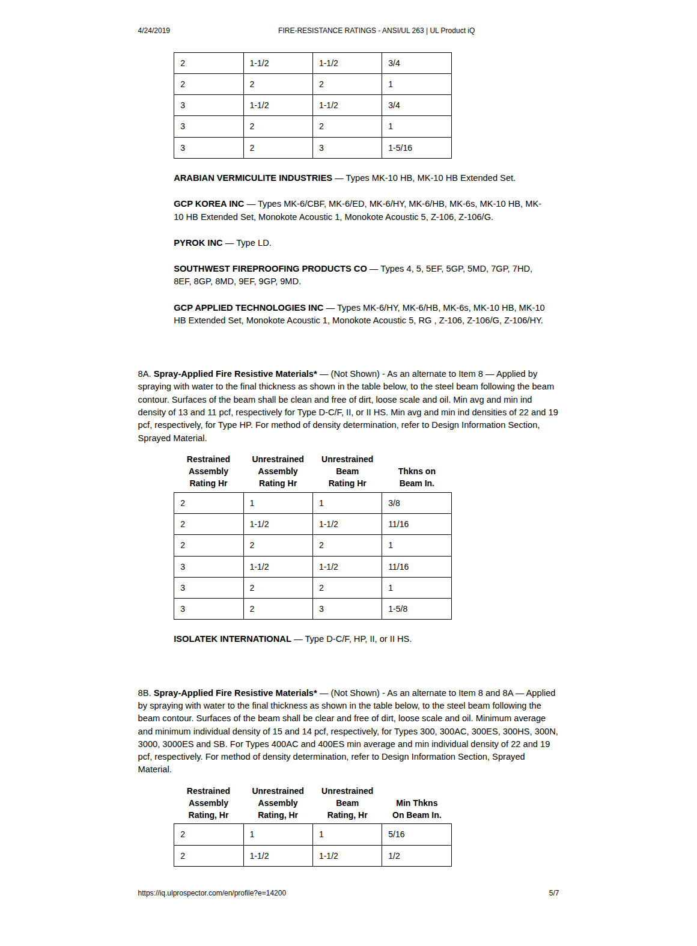4/24/2019
FIRE-RESISTANCE RATINGS - ANSI/UL 263 | UL Product iQ
| 2 | 1-1/2 | 1-1/2 | 3/4 |
| 2 | 2 | 2 | 1 |
| 3 | 1-1/2 | 1-1/2 | 3/4 |
| 3 | 2 | 2 | 1 |
| 3 | 2 | 3 | 1-5/16 |
ARABIAN VERMICULITE INDUSTRIES — Types MK-10 HB, MK-10 HB Extended Set.
GCP KOREA INC — Types MK-6/CBF, MK-6/ED, MK-6/HY, MK-6/HB, MK-6s, MK-10 HB, MK-10 HB Extended Set, Monokote Acoustic 1, Monokote Acoustic 5, Z-106, Z-106/G.
PYROK INC — Type LD.
SOUTHWEST FIREPROOFING PRODUCTS CO — Types 4, 5, 5EF, 5GP, 5MD, 7GP, 7HD, 8EF, 8GP, 8MD, 9EF, 9GP, 9MD.
GCP APPLIED TECHNOLOGIES INC — Types MK-6/HY, MK-6/HB, MK-6s, MK-10 HB, MK-10 HB Extended Set, Monokote Acoustic 1, Monokote Acoustic 5, RG , Z-106, Z-106/G, Z-106/HY.
8A. Spray-Applied Fire Resistive Materials* — (Not Shown) - As an alternate to Item 8 — Applied by spraying with water to the final thickness as shown in the table below, to the steel beam following the beam contour. Surfaces of the beam shall be clean and free of dirt, loose scale and oil. Min avg and min ind density of 13 and 11 pcf, respectively for Type D-C/F, II, or II HS. Min avg and min ind densities of 22 and 19 pcf, respectively, for Type HP. For method of density determination, refer to Design Information Section, Sprayed Material.
Restrained Assembly Rating Hr
Unrestrained Assembly Rating Hr
Unrestrained Beam Rating Hr
Thkns on Beam In.
| 2 | 1 | 1 | 3/8 |
| 2 | 1-1/2 | 1-1/2 | 11/16 |
| 2 | 2 | 2 | 1 |
| 3 | 1-1/2 | 1-1/2 | 11/16 |
| 3 | 2 | 2 | 1 |
| 3 | 2 | 3 | 1-5/8 |
ISOLATEK INTERNATIONAL — Type D-C/F, HP, II, or II HS.
8B. Spray-Applied Fire Resistive Materials* — (Not Shown) - As an alternate to Item 8 and 8A — Applied by spraying with water to the final thickness as shown in the table below, to the steel beam following the beam contour. Surfaces of the beam shall be clear and free of dirt, loose scale and oil. Minimum average and minimum individual density of 15 and 14 pcf, respectively, for Types 300, 300AC, 300ES, 300HS, 300N, 3000, 3000ES and SB. For Types 400AC and 400ES min average and min individual density of 22 and 19 pcf, respectively. For method of density determination, refer to Design Information Section, Sprayed Material.
Restrained Assembly Rating, Hr
Unrestrained Assembly Rating, Hr
Unrestrained Beam Rating, Hr
Min Thkns On Beam In.
| 2 | 1 | 1 | 5/16 |
| 2 | 1-1/2 | 1-1/2 | 1/2 |
https://iq.ulprospector.com/en/profile?e=14200
5/7